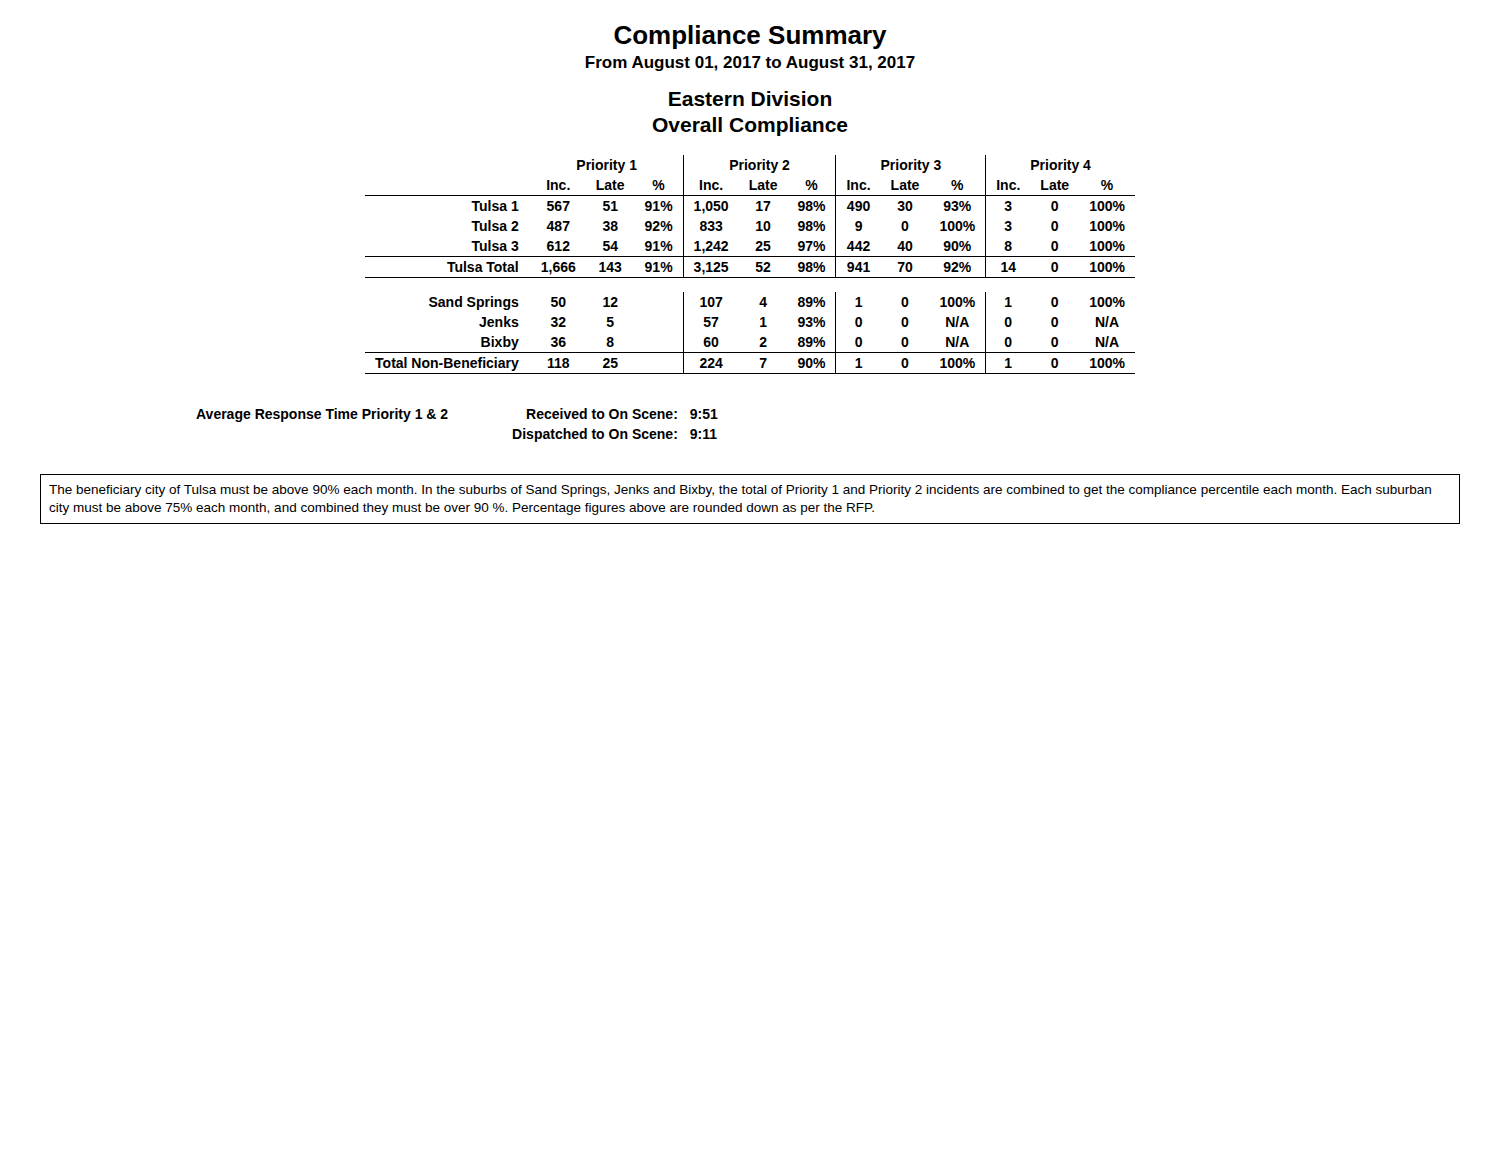Compliance Summary
From August 01, 2017 to August 31, 2017
Eastern Division
Overall Compliance
| | Priority 1 | Priority 2 | Priority 3 | Priority 4 |
| | Inc. | Late | % | Inc. | Late | % | Inc. | Late | % | Inc. | Late | % |
| Tulsa 1 | 567 | 51 | 91% | 1,050 | 17 | 98% | 490 | 30 | 93% | 3 | 0 | 100% |
| Tulsa 2 | 487 | 38 | 92% | 833 | 10 | 98% | 9 | 0 | 100% | 3 | 0 | 100% |
| Tulsa 3 | 612 | 54 | 91% | 1,242 | 25 | 97% | 442 | 40 | 90% | 8 | 0 | 100% |
| Tulsa Total | 1,666 | 143 | 91% | 3,125 | 52 | 98% | 941 | 70 | 92% | 14 | 0 | 100% |
| Sand Springs | 50 | 12 | | 107 | 4 | 89% | 1 | 0 | 100% | 1 | 0 | 100% |
| Jenks | 32 | 5 | | 57 | 1 | 93% | 0 | 0 | N/A | 0 | 0 | N/A |
| Bixby | 36 | 8 | | 60 | 2 | 89% | 0 | 0 | N/A | 0 | 0 | N/A |
| Total Non-Beneficiary | 118 | 25 | | 224 | 7 | 90% | 1 | 0 | 100% | 1 | 0 | 100% |
| Average Response Time Priority 1 & 2 | | Received to On Scene: | 9:51 |
| | | Dispatched to On Scene: | 9:11 |
The beneficiary city of Tulsa must be above 90% each month. In the suburbs of Sand Springs, Jenks and Bixby, the total of Priority 1 and Priority 2 incidents are combined to get the compliance percentile each month. Each suburban city must be above 75% each month, and combined they must be over 90 %. Percentage figures above are rounded down as per the RFP.